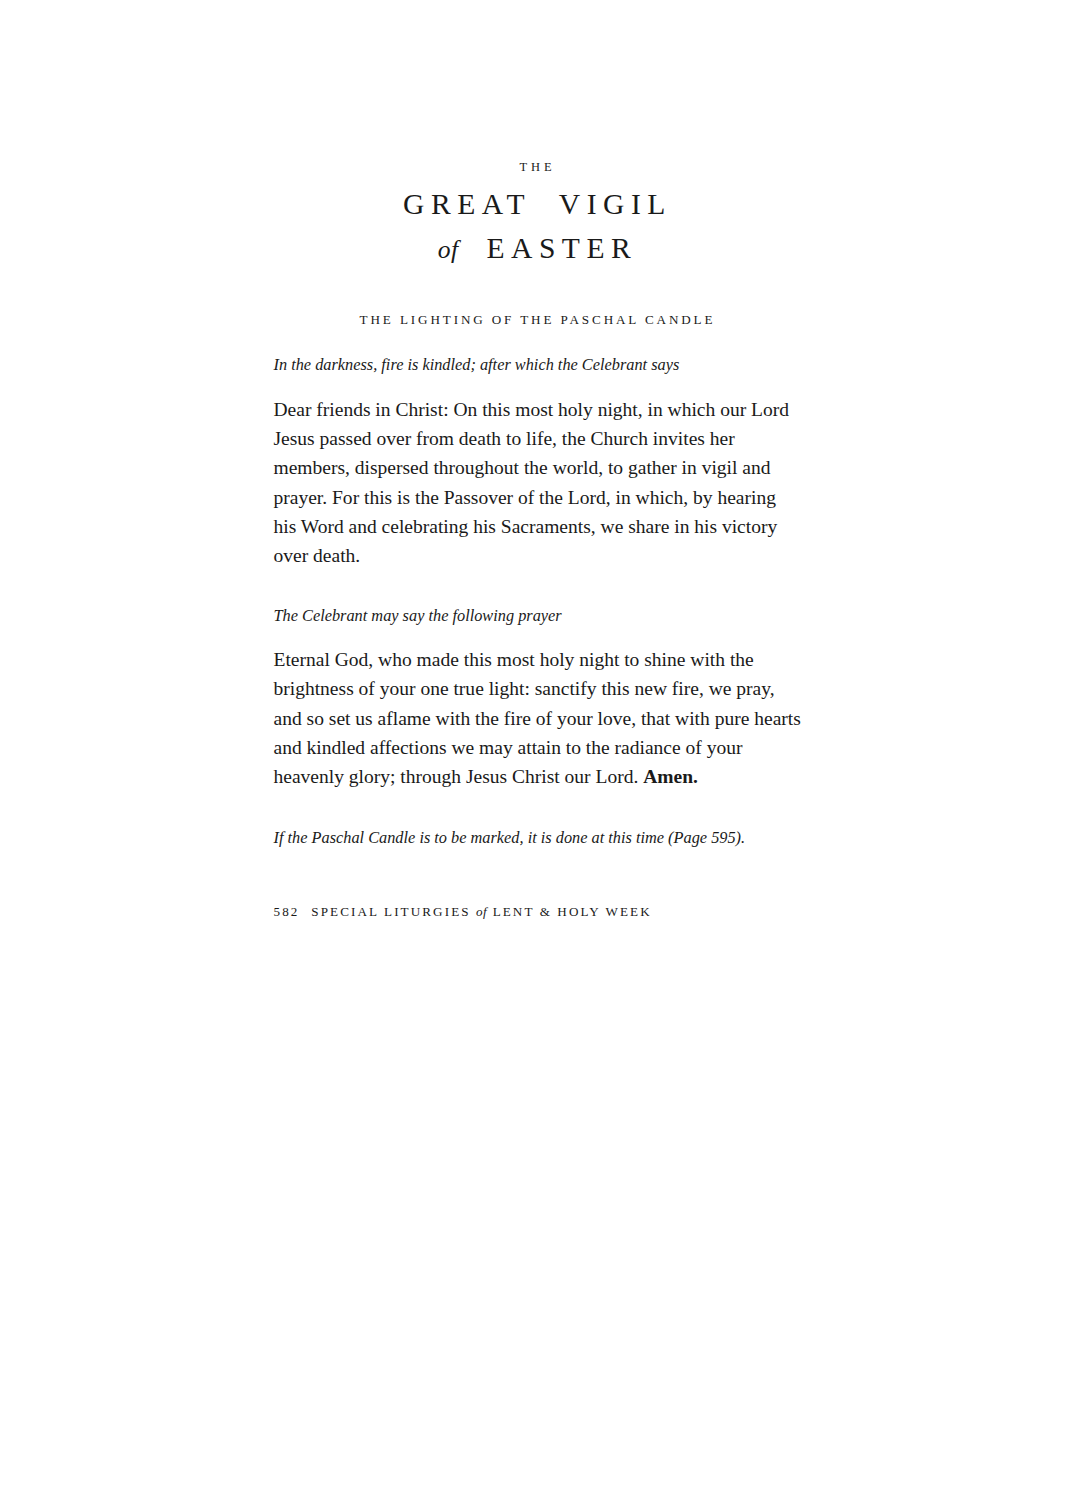The
Great Vigil
of Easter
The Lighting of the Paschal Candle
In the darkness, fire is kindled; after which the Celebrant says
Dear friends in Christ: On this most holy night, in which our Lord Jesus passed over from death to life, the Church invites her members, dispersed throughout the world, to gather in vigil and prayer. For this is the Passover of the Lord, in which, by hearing his Word and celebrating his Sacraments, we share in his victory over death.
The Celebrant may say the following prayer
Eternal God, who made this most holy night to shine with the brightness of your one true light: sanctify this new fire, we pray, and so set us aflame with the fire of your love, that with pure hearts and kindled affections we may attain to the radiance of your heavenly glory; through Jesus Christ our Lord. Amen.
If the Paschal Candle is to be marked, it is done at this time (Page 595).
582 Special Liturgies of Lent & Holy Week